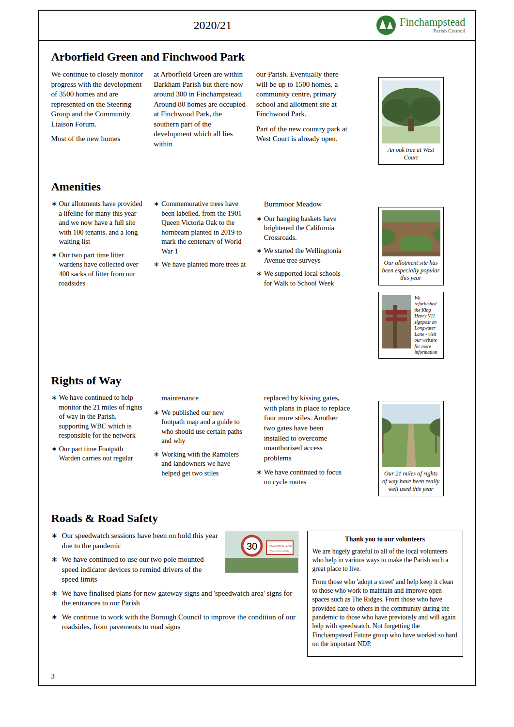2020/21
Finchampstead Parish Council
Arborfield Green and Finchwood Park
We continue to closely monitor progress with the development of 3500 homes and are represented on the Steering Group and the Community Liaison Forum.
Most of the new homes
at Arborfield Green are within Barkham Parish but there now around 300 in Finchampstead. Around 80 homes are occupied at Finchwood Park, the southern part of the development which all lies within
our Parish. Eventually there will be up to 1500 homes, a community centre, primary school and allotment site at Finchwood Park.
Part of the new country park at West Court is already open.
An oak tree at West Court
Amenities
Our allotments have provided a lifeline for many this year and we now have a full site with 100 tenants, and a long waiting list
Our two part time litter wardens have collected over 400 sacks of litter from our roadsides
Commemorative trees have been labelled, from the 1901 Queen Victoria Oak to the hornbeam planted in 2019 to mark the centenary of World War 1
We have planted more trees at
Burnmoor Meadow
Our hanging baskets have brightened the California Crossroads.
We started the Wellingtonia Avenue tree surveys
We supported local schools for Walk to School Week
Our allotment site has been especially popular this year
We refurbished the King Henry V11 signpost on Longwater Lane - visit our website for more information
Rights of Way
We have continued to help monitor the 21 miles of rights of way in the Parish, supporting WBC which is responsible for the network
Our part time Footpath Warden carries out regular
maintenance
We published our new footpath map and a guide to who should use certain paths and why
Working with the Ramblers and landowners we have helped get two stiles
replaced by kissing gates, with plans in place to replace four more stiles. Another two gates have been installed to overcome unauthorised access problems
We have continued to focus on cycle routes
Our 21 miles of rights of way have been really well used this year
Roads & Road Safety
30 FINCHAMPSTEAD Please drive carefully
Our speedwatch sessions have been on hold this year due to the pandemic
We have continued to use our two pole mounted speed indicator devices to remind drivers of the speed limits
We have finalised plans for new gateway signs and 'speedwatch area' signs for the entrances to our Parish
We continue to work with the Borough Council to improve the condition of our roadsides, from pavements to road signs
Thank you to our volunteers
We are hugely grateful to all of the local volunteers who help in various ways to make the Parish such a great place to live.
From those who 'adopt a street' and help keep it clean to those who work to maintain and improve open spaces such as The Ridges. From those who have provided care to others in the community during the pandemic to those who have previously and will again help with speedwatch. Not forgetting the Finchampstead Future group who have worked so hard on the important NDP.
3